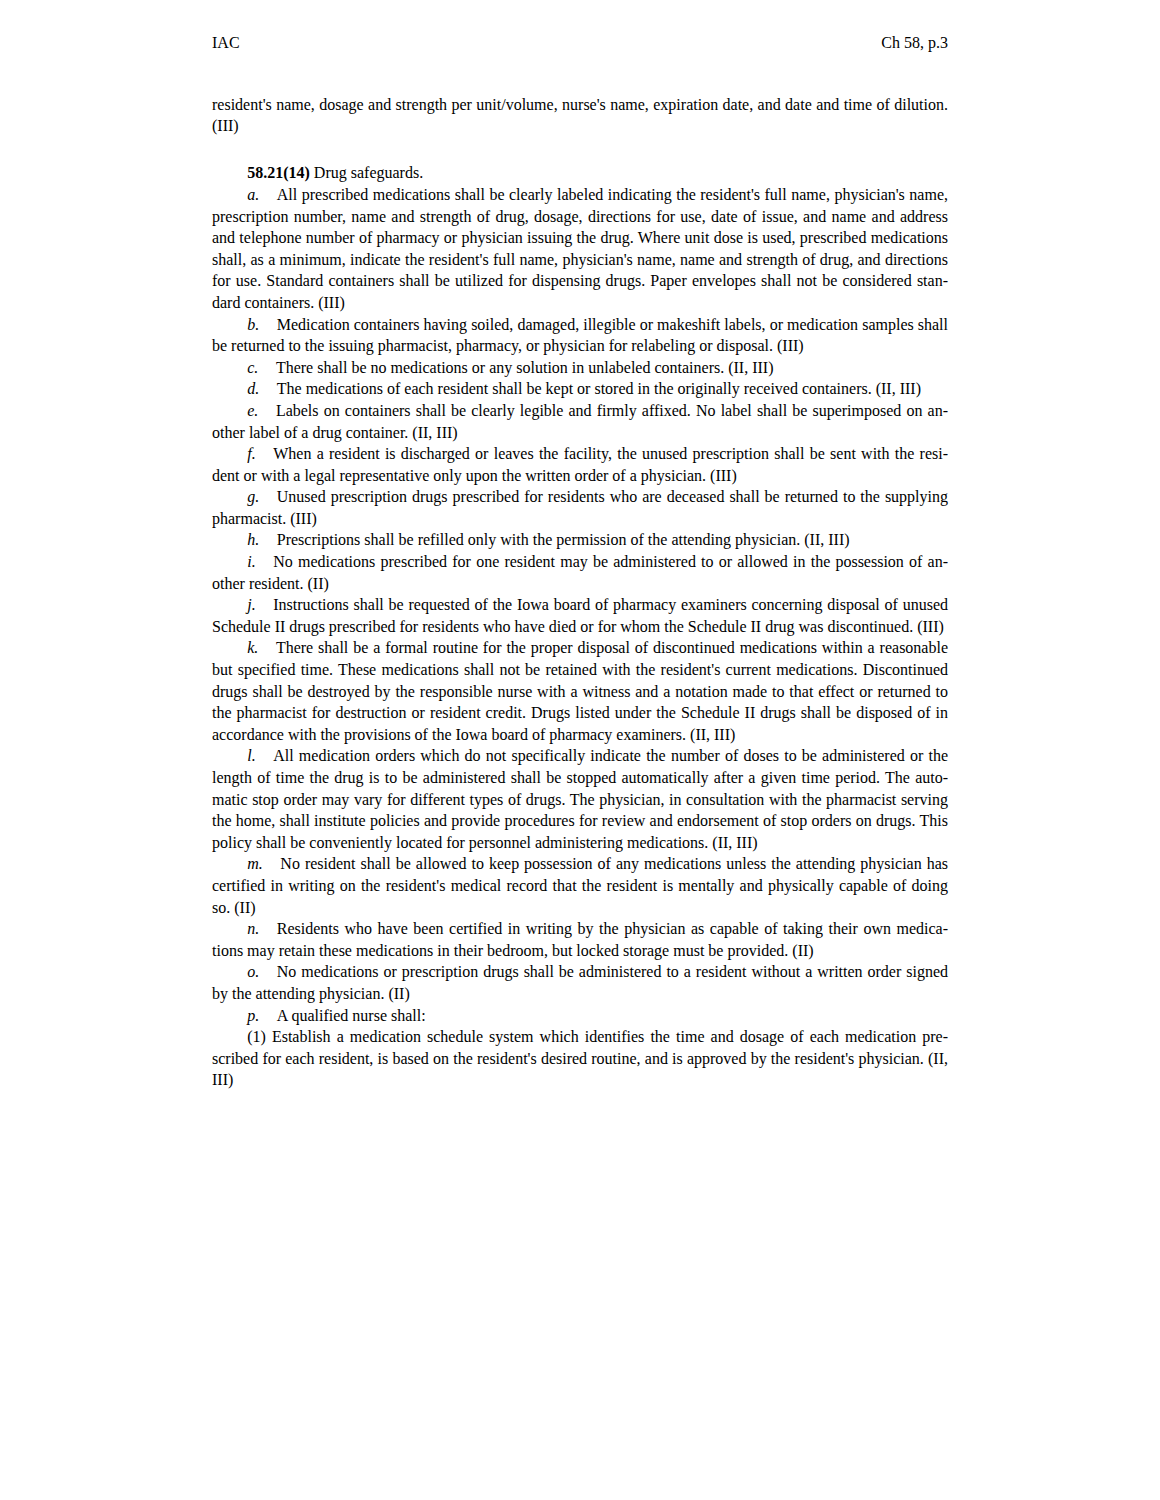IAC Ch 58, p.3
resident's name, dosage and strength per unit/volume, nurse's name, expiration date, and date and time of dilution. (III)
58.21(14) Drug safeguards.
a. All prescribed medications shall be clearly labeled indicating the resident's full name, physician's name, prescription number, name and strength of drug, dosage, directions for use, date of issue, and name and address and telephone number of pharmacy or physician issuing the drug. Where unit dose is used, prescribed medications shall, as a minimum, indicate the resident's full name, physician's name, name and strength of drug, and directions for use. Standard containers shall be utilized for dispensing drugs. Paper envelopes shall not be considered standard containers. (III)
b. Medication containers having soiled, damaged, illegible or makeshift labels, or medication samples shall be returned to the issuing pharmacist, pharmacy, or physician for relabeling or disposal. (III)
c. There shall be no medications or any solution in unlabeled containers. (II, III)
d. The medications of each resident shall be kept or stored in the originally received containers. (II, III)
e. Labels on containers shall be clearly legible and firmly affixed. No label shall be superimposed on another label of a drug container. (II, III)
f. When a resident is discharged or leaves the facility, the unused prescription shall be sent with the resident or with a legal representative only upon the written order of a physician. (III)
g. Unused prescription drugs prescribed for residents who are deceased shall be returned to the supplying pharmacist. (III)
h. Prescriptions shall be refilled only with the permission of the attending physician. (II, III)
i. No medications prescribed for one resident may be administered to or allowed in the possession of another resident. (II)
j. Instructions shall be requested of the Iowa board of pharmacy examiners concerning disposal of unused Schedule II drugs prescribed for residents who have died or for whom the Schedule II drug was discontinued. (III)
k. There shall be a formal routine for the proper disposal of discontinued medications within a reasonable but specified time. These medications shall not be retained with the resident's current medications. Discontinued drugs shall be destroyed by the responsible nurse with a witness and a notation made to that effect or returned to the pharmacist for destruction or resident credit. Drugs listed under the Schedule II drugs shall be disposed of in accordance with the provisions of the Iowa board of pharmacy examiners. (II, III)
l. All medication orders which do not specifically indicate the number of doses to be administered or the length of time the drug is to be administered shall be stopped automatically after a given time period. The automatic stop order may vary for different types of drugs. The physician, in consultation with the pharmacist serving the home, shall institute policies and provide procedures for review and endorsement of stop orders on drugs. This policy shall be conveniently located for personnel administering medications. (II, III)
m. No resident shall be allowed to keep possession of any medications unless the attending physician has certified in writing on the resident's medical record that the resident is mentally and physically capable of doing so. (II)
n. Residents who have been certified in writing by the physician as capable of taking their own medications may retain these medications in their bedroom, but locked storage must be provided. (II)
o. No medications or prescription drugs shall be administered to a resident without a written order signed by the attending physician. (II)
p. A qualified nurse shall:
(1) Establish a medication schedule system which identifies the time and dosage of each medication prescribed for each resident, is based on the resident's desired routine, and is approved by the resident's physician. (II, III)